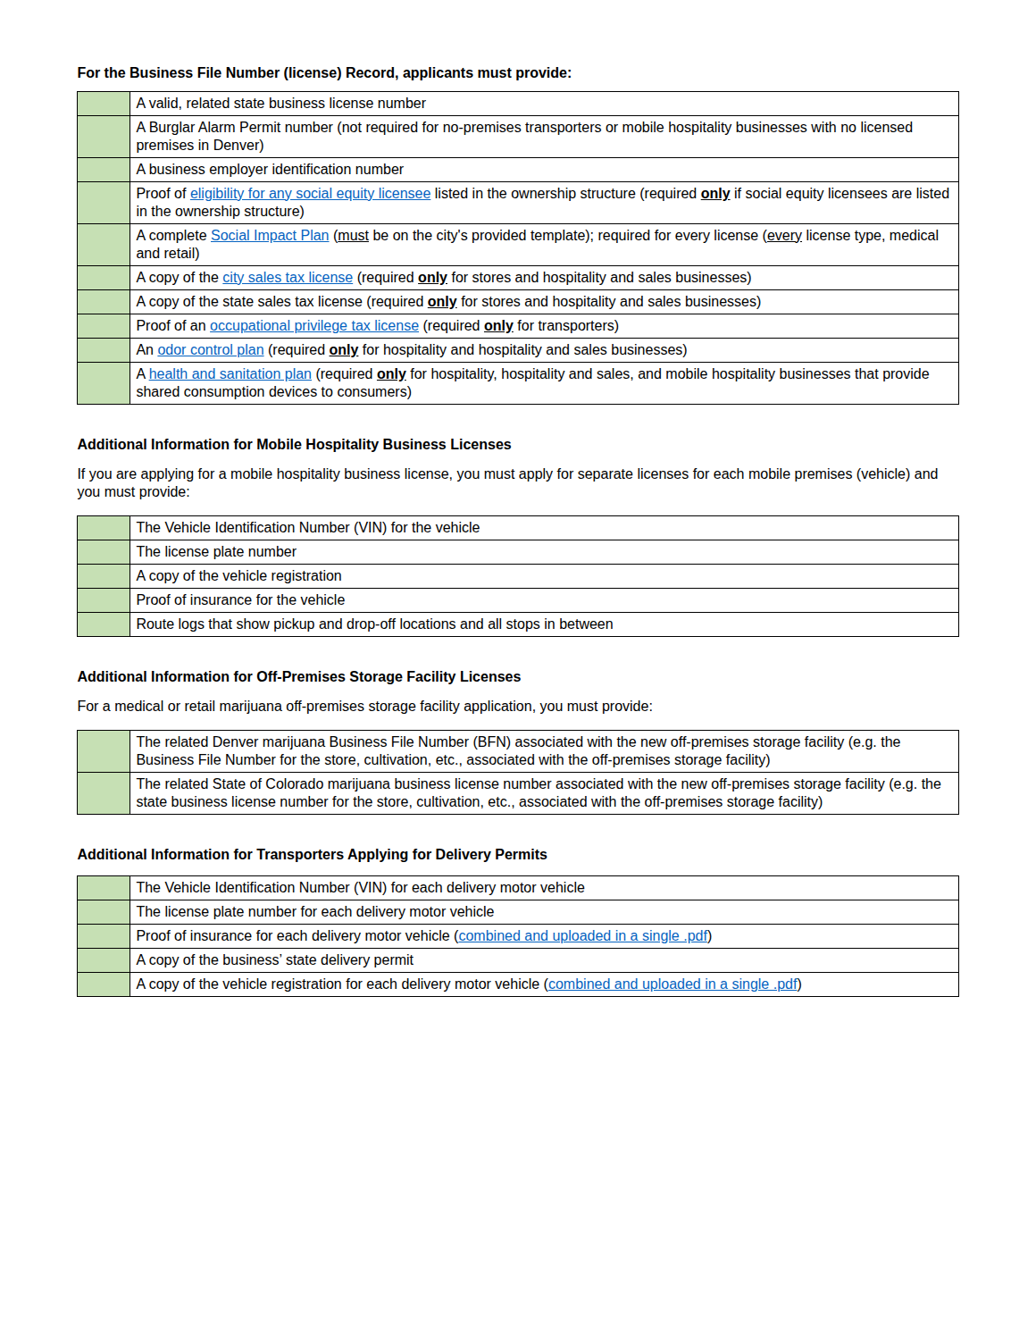For the Business File Number (license) Record, applicants must provide:
| | A valid, related state business license number |
| | A Burglar Alarm Permit number (not required for no-premises transporters or mobile hospitality businesses with no licensed premises in Denver) |
| | A business employer identification number |
| | Proof of eligibility for any social equity licensee listed in the ownership structure (required only if social equity licensees are listed in the ownership structure) |
| | A complete Social Impact Plan ( must be on the city's provided template); required for every license ( every license type, medical and retail) |
| | A copy of the city sales tax license (required only for stores and hospitality and sales businesses) |
| | A copy of the state sales tax license (required only for stores and hospitality and sales businesses) |
| | Proof of an occupational privilege tax license (required only for transporters) |
| | An odor control plan (required only for hospitality and hospitality and sales businesses) |
| | A health and sanitation plan (required only for hospitality, hospitality and sales, and mobile hospitality businesses that provide shared consumption devices to consumers) |
Additional Information for Mobile Hospitality Business Licenses
If you are applying for a mobile hospitality business license, you must apply for separate licenses for each mobile premises (vehicle) and you must provide:
| | The Vehicle Identification Number (VIN) for the vehicle |
| | The license plate number |
| | A copy of the vehicle registration |
| | Proof of insurance for the vehicle |
| | Route logs that show pickup and drop-off locations and all stops in between |
Additional Information for Off-Premises Storage Facility Licenses
For a medical or retail marijuana off-premises storage facility application, you must provide:
| | The related Denver marijuana Business File Number (BFN) associated with the new off-premises storage facility (e.g. the Business File Number for the store, cultivation, etc., associated with the off-premises storage facility) |
| | The related State of Colorado marijuana business license number associated with the new off-premises storage facility (e.g. the state business license number for the store, cultivation, etc., associated with the off-premises storage facility) |
Additional Information for Transporters Applying for Delivery Permits
| | The Vehicle Identification Number (VIN) for each delivery motor vehicle |
| | The license plate number for each delivery motor vehicle |
| | Proof of insurance for each delivery motor vehicle ( combined and uploaded in a single .pdf ) |
| | A copy of the business’ state delivery permit |
| | A copy of the vehicle registration for each delivery motor vehicle ( combined and uploaded in a single .pdf ) |